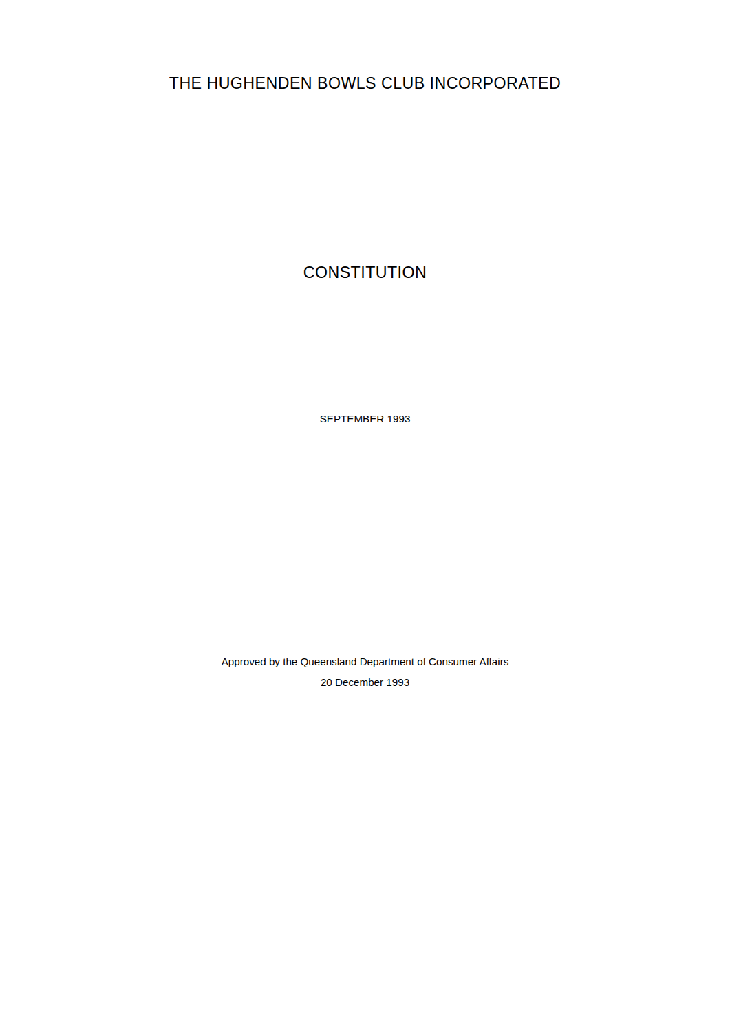THE HUGHENDEN BOWLS CLUB INCORPORATED
CONSTITUTION
SEPTEMBER 1993
Approved by the Queensland Department of Consumer Affairs
20 December 1993